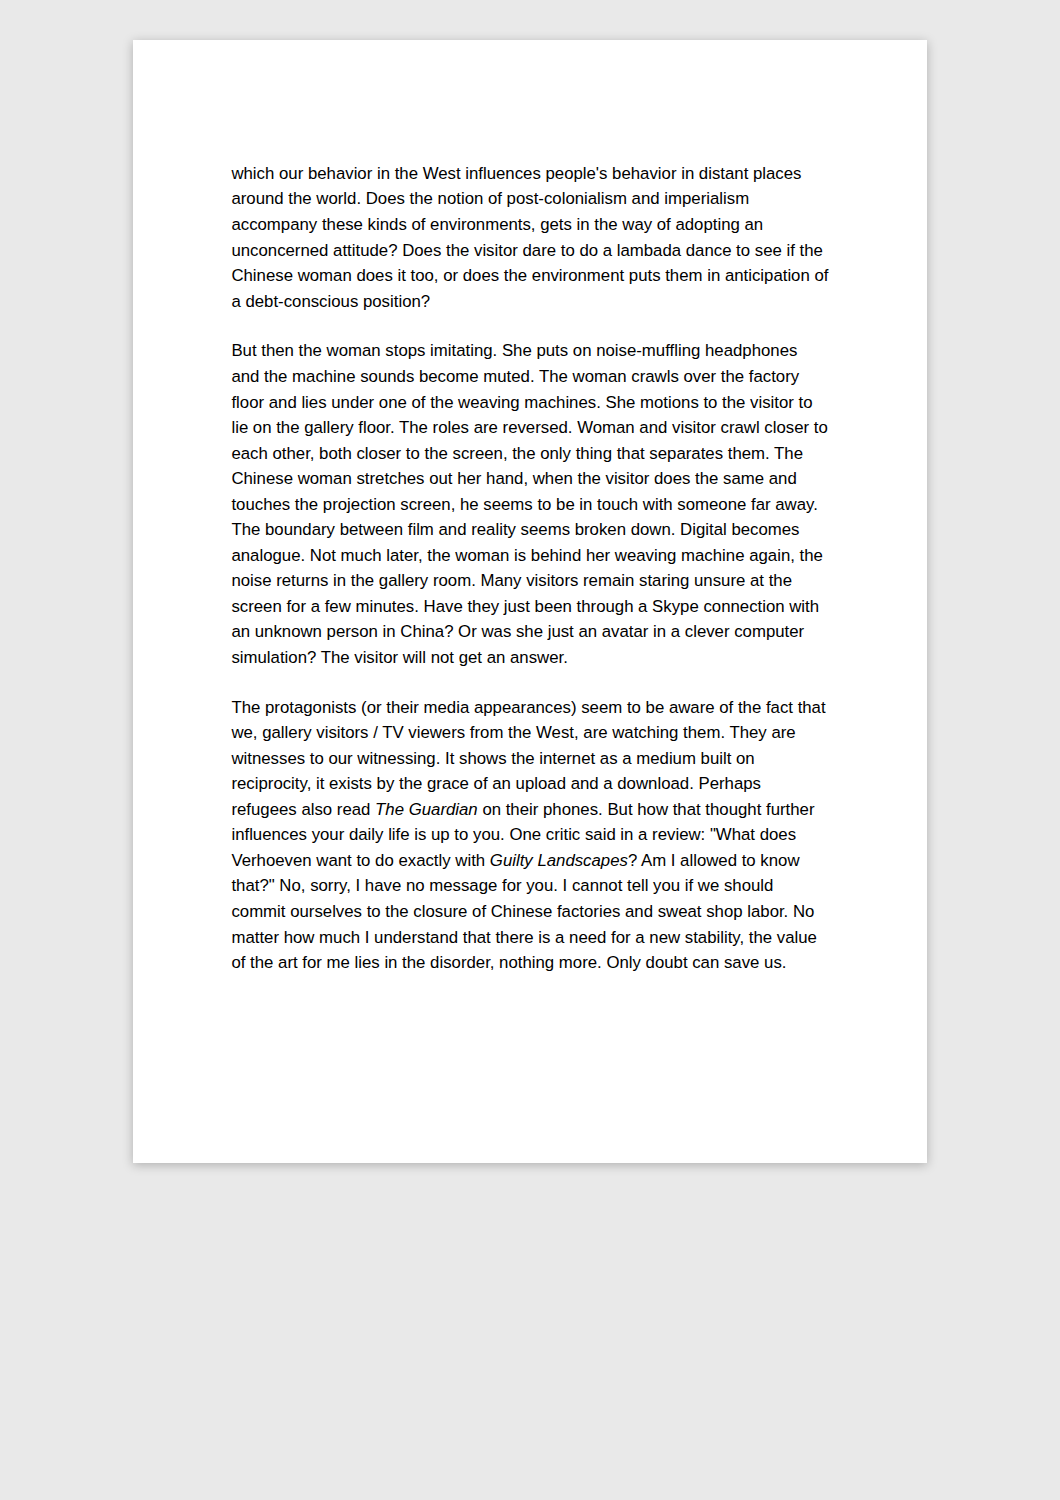which our behavior in the West influences people's behavior in distant places around the world. Does the notion of post-colonialism and imperialism accompany these kinds of environments, gets in the way of adopting an unconcerned attitude? Does the visitor dare to do a lambada dance to see if the Chinese woman does it too, or does the environment puts them in anticipation of a debt-conscious position?
But then the woman stops imitating. She puts on noise-muffling headphones and the machine sounds become muted. The woman crawls over the factory floor and lies under one of the weaving machines. She motions to the visitor to lie on the gallery floor. The roles are reversed. Woman and visitor crawl closer to each other, both closer to the screen, the only thing that separates them. The Chinese woman stretches out her hand, when the visitor does the same and touches the projection screen, he seems to be in touch with someone far away. The boundary between film and reality seems broken down. Digital becomes analogue. Not much later, the woman is behind her weaving machine again, the noise returns in the gallery room. Many visitors remain staring unsure at the screen for a few minutes. Have they just been through a Skype connection with an unknown person in China? Or was she just an avatar in a clever computer simulation? The visitor will not get an answer.
The protagonists (or their media appearances) seem to be aware of the fact that we, gallery visitors / TV viewers from the West, are watching them. They are witnesses to our witnessing. It shows the internet as a medium built on reciprocity, it exists by the grace of an upload and a download. Perhaps refugees also read The Guardian on their phones. But how that thought further influences your daily life is up to you. One critic said in a review: "What does Verhoeven want to do exactly with Guilty Landscapes? Am I allowed to know that?" No, sorry, I have no message for you. I cannot tell you if we should commit ourselves to the closure of Chinese factories and sweat shop labor. No matter how much I understand that there is a need for a new stability, the value of the art for me lies in the disorder, nothing more. Only doubt can save us.